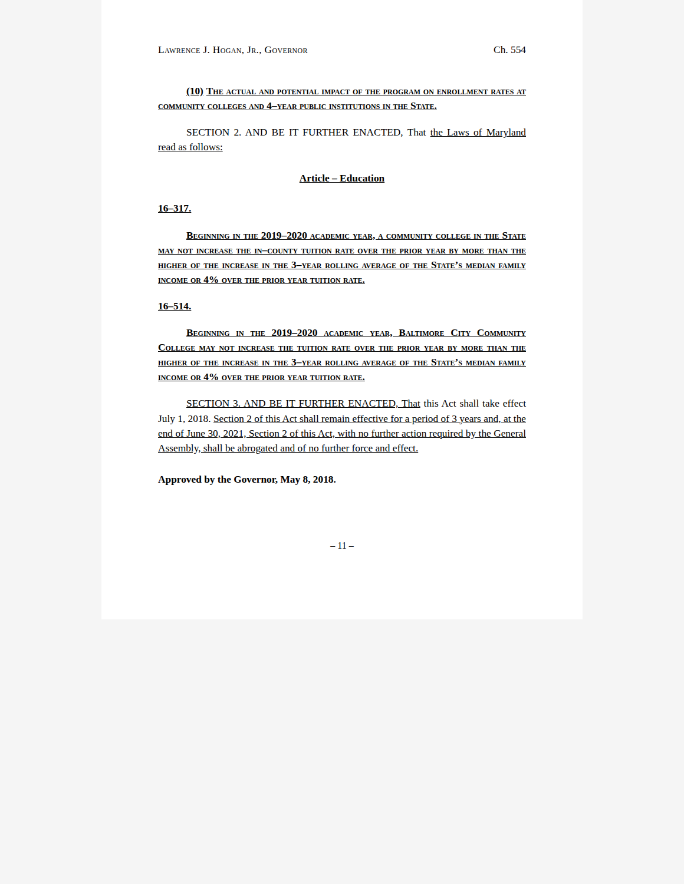Lawrence J. Hogan, Jr., Governor Ch. 554
(10) The actual and potential impact of the program on enrollment rates at community colleges and 4–year public institutions in the State.
SECTION 2. AND BE IT FURTHER ENACTED, That the Laws of Maryland read as follows:
Article – Education
16–317.
Beginning in the 2019–2020 academic year, a community college in the State may not increase the in–county tuition rate over the prior year by more than the higher of the increase in the 3–year rolling average of the State’s median family income or 4% over the prior year tuition rate.
16–514.
Beginning in the 2019–2020 academic year, Baltimore City Community College may not increase the tuition rate over the prior year by more than the higher of the increase in the 3–year rolling average of the State’s median family income or 4% over the prior year tuition rate.
SECTION 3. AND BE IT FURTHER ENACTED, That this Act shall take effect July 1, 2018. Section 2 of this Act shall remain effective for a period of 3 years and, at the end of June 30, 2021, Section 2 of this Act, with no further action required by the General Assembly, shall be abrogated and of no further force and effect.
Approved by the Governor, May 8, 2018.
– 11 –